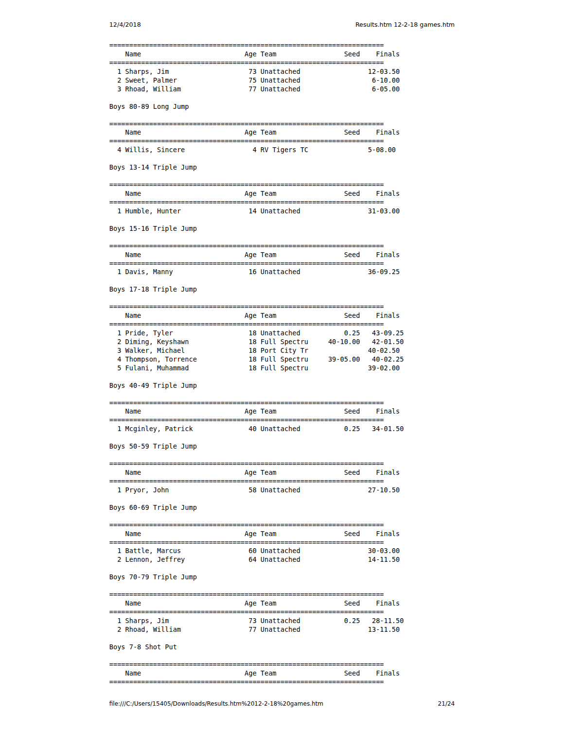12/4/2018 Results.htm 12-2-18 games.htm
=====================================================================
    Name                          Age Team                 Seed    Finals
=====================================================================
  1 Sharps, Jim                    73 Unattached                 12-03.50
  2 Sweet, Palmer                  75 Unattached                  6-10.00
  3 Rhoad, William                 77 Unattached                  6-05.00

Boys 80-89 Long Jump

=====================================================================
    Name                          Age Team                 Seed    Finals
=====================================================================
  4 Willis, Sincere                 4 RV Tigers TC               5-08.00

Boys 13-14 Triple Jump

=====================================================================
    Name                          Age Team                 Seed    Finals
=====================================================================
  1 Humble, Hunter                 14 Unattached                 31-03.00

Boys 15-16 Triple Jump

=====================================================================
    Name                          Age Team                 Seed    Finals
=====================================================================
  1 Davis, Manny                   16 Unattached                 36-09.25

Boys 17-18 Triple Jump

=====================================================================
    Name                          Age Team                 Seed    Finals
=====================================================================
  1 Pride, Tyler                   18 Unattached           0.25   43-09.25
  2 Diming, Keyshawn               18 Full Spectru     40-10.00   42-01.50
  3 Walker, Michael                18 Port City Tr               40-02.50
  4 Thompson, Torrence             18 Full Spectru     39-05.00   40-02.25
  5 Fulani, Muhammad               18 Full Spectru               39-02.00

Boys 40-49 Triple Jump

=====================================================================
    Name                          Age Team                 Seed    Finals
=====================================================================
  1 Mcginley, Patrick              40 Unattached           0.25   34-01.50

Boys 50-59 Triple Jump

=====================================================================
    Name                          Age Team                 Seed    Finals
=====================================================================
  1 Pryor, John                    58 Unattached                 27-10.50

Boys 60-69 Triple Jump

=====================================================================
    Name                          Age Team                 Seed    Finals
=====================================================================
  1 Battle, Marcus                 60 Unattached                 30-03.00
  2 Lennon, Jeffrey                64 Unattached                 14-11.50

Boys 70-79 Triple Jump

=====================================================================
    Name                          Age Team                 Seed    Finals
=====================================================================
  1 Sharps, Jim                    73 Unattached           0.25   28-11.50
  2 Rhoad, William                 77 Unattached                 13-11.50

Boys 7-8 Shot Put

=====================================================================
    Name                          Age Team                 Seed    Finals
=====================================================================
file:///C:/Users/15405/Downloads/Results.htm%2012-2-18%20games.htm 21/24